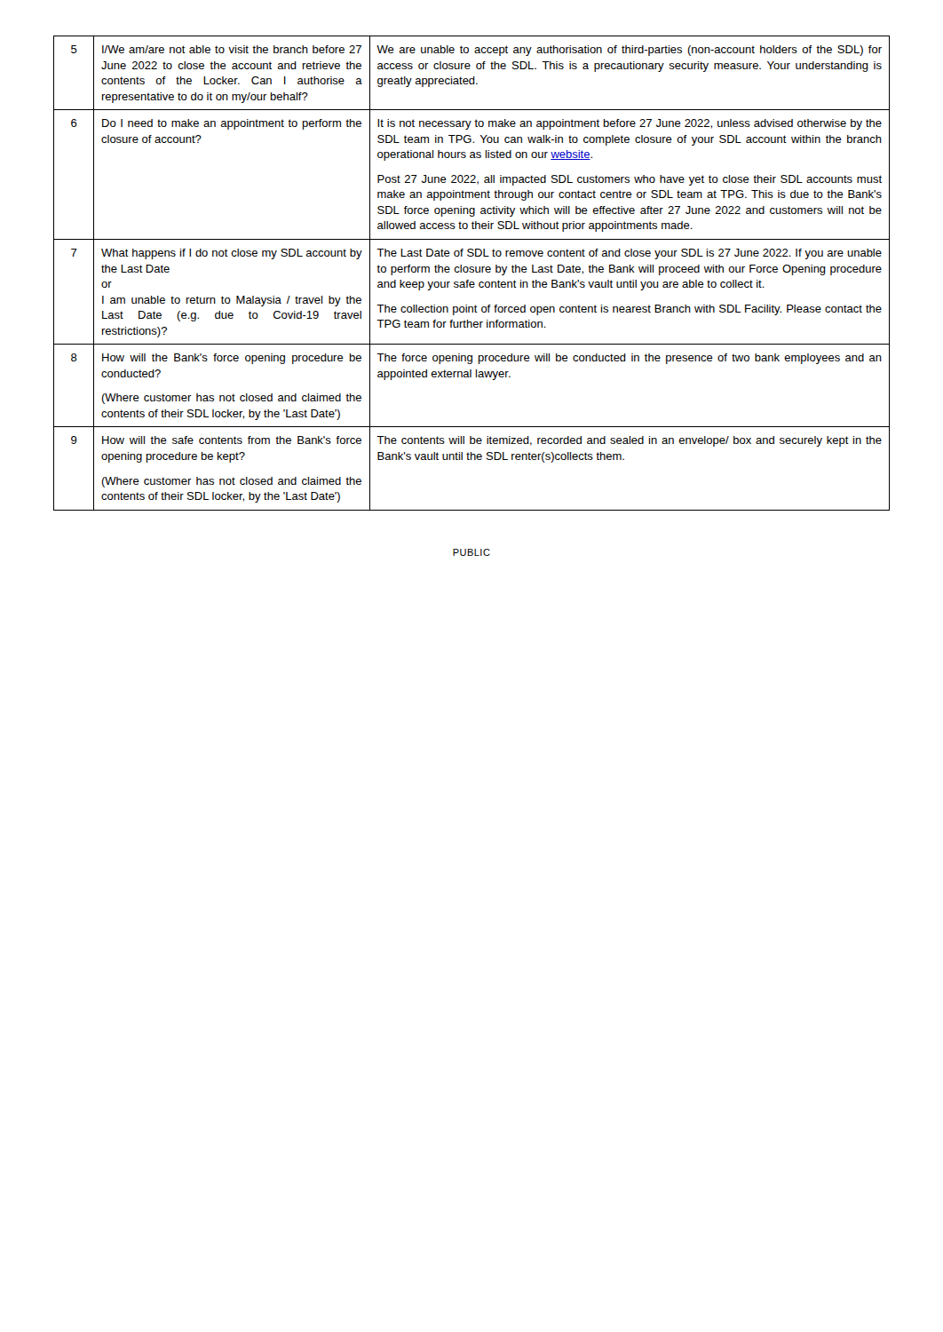| 5 | I/We am/are not able to visit the branch before 27 June 2022 to close the account and retrieve the contents of the Locker. Can I authorise a representative to do it on my/our behalf? | We are unable to accept any authorisation of third-parties (non-account holders of the SDL) for access or closure of the SDL. This is a precautionary security measure. Your understanding is greatly appreciated. |
| 6 | Do I need to make an appointment to perform the closure of account? | It is not necessary to make an appointment before 27 June 2022, unless advised otherwise by the SDL team in TPG. You can walk-in to complete closure of your SDL account within the branch operational hours as listed on our website . Post 27 June 2022, all impacted SDL customers who have yet to close their SDL accounts must make an appointment through our contact centre or SDL team at TPG. This is due to the Bank's SDL force opening activity which will be effective after 27 June 2022 and customers will not be allowed access to their SDL without prior appointments made. |
| 7 | What happens if I do not close my SDL account by the Last Date or I am unable to return to Malaysia / travel by the Last Date (e.g. due to Covid-19 travel restrictions)? | The Last Date of SDL to remove content of and close your SDL is 27 June 2022. If you are unable to perform the closure by the Last Date, the Bank will proceed with our Force Opening procedure and keep your safe content in the Bank's vault until you are able to collect it. The collection point of forced open content is nearest Branch with SDL Facility. Please contact the TPG team for further information. |
| 8 | How will the Bank's force opening procedure be conducted? (Where customer has not closed and claimed the contents of their SDL locker, by the 'Last Date') | The force opening procedure will be conducted in the presence of two bank employees and an appointed external lawyer. |
| 9 | How will the safe contents from the Bank's force opening procedure be kept? (Where customer has not closed and claimed the contents of their SDL locker, by the 'Last Date') | The contents will be itemized, recorded and sealed in an envelope/ box and securely kept in the Bank's vault until the SDL renter(s)collects them. |
PUBLIC